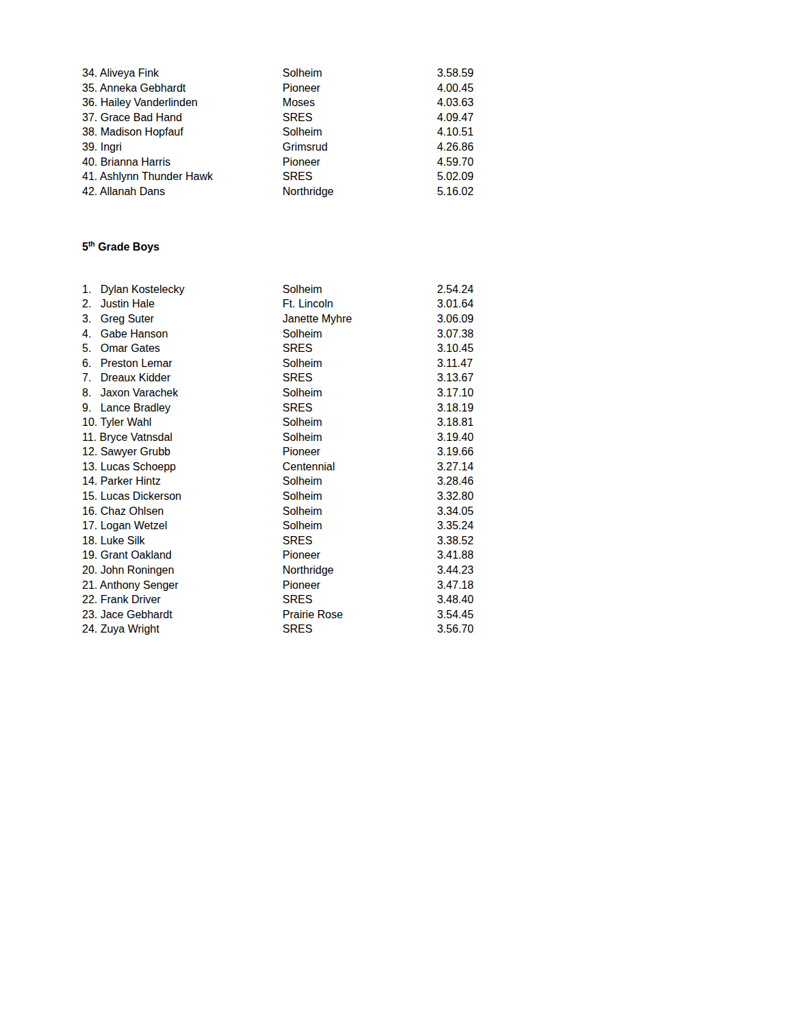| 34. Aliveya Fink | Solheim | 3.58.59 |
| 35. Anneka Gebhardt | Pioneer | 4.00.45 |
| 36. Hailey Vanderlinden | Moses | 4.03.63 |
| 37. Grace Bad Hand | SRES | 4.09.47 |
| 38. Madison Hopfauf | Solheim | 4.10.51 |
| 39. Ingri | Grimsrud | 4.26.86 |
| 40. Brianna Harris | Pioneer | 4.59.70 |
| 41. Ashlynn Thunder Hawk | SRES | 5.02.09 |
| 42. Allanah Dans | Northridge | 5.16.02 |
5th Grade Boys
| 1. Dylan Kostelecky | Solheim | 2.54.24 |
| 2. Justin Hale | Ft. Lincoln | 3.01.64 |
| 3. Greg Suter | Janette Myhre | 3.06.09 |
| 4. Gabe Hanson | Solheim | 3.07.38 |
| 5. Omar Gates | SRES | 3.10.45 |
| 6. Preston Lemar | Solheim | 3.11.47 |
| 7. Dreaux Kidder | SRES | 3.13.67 |
| 8. Jaxon Varachek | Solheim | 3.17.10 |
| 9. Lance Bradley | SRES | 3.18.19 |
| 10. Tyler Wahl | Solheim | 3.18.81 |
| 11. Bryce Vatnsdal | Solheim | 3.19.40 |
| 12. Sawyer Grubb | Pioneer | 3.19.66 |
| 13. Lucas Schoepp | Centennial | 3.27.14 |
| 14. Parker Hintz | Solheim | 3.28.46 |
| 15. Lucas Dickerson | Solheim | 3.32.80 |
| 16. Chaz Ohlsen | Solheim | 3.34.05 |
| 17. Logan Wetzel | Solheim | 3.35.24 |
| 18. Luke Silk | SRES | 3.38.52 |
| 19. Grant Oakland | Pioneer | 3.41.88 |
| 20. John Roningen | Northridge | 3.44.23 |
| 21. Anthony Senger | Pioneer | 3.47.18 |
| 22. Frank Driver | SRES | 3.48.40 |
| 23. Jace Gebhardt | Prairie Rose | 3.54.45 |
| 24. Zuya Wright | SRES | 3.56.70 |